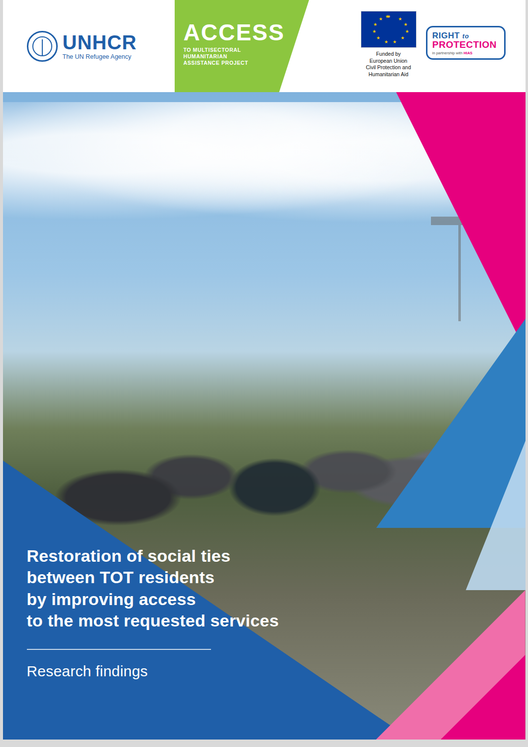UNHCR The UN Refugee Agency
ACCESS
TO MULTISECTORAL HUMANITARIAN
ASSISTANCE PROJECT
★ ★ ★ ★ ★ ★ ★ ★ ★ ★ ★ ★
Funded by
European Union
Civil Protection and
Humanitarian Aid
RIGHT to
PROTECTION
in partnership with HIAS
Restoration of social ties
between TOT residents
by improving access
to the most requested services
Research findings